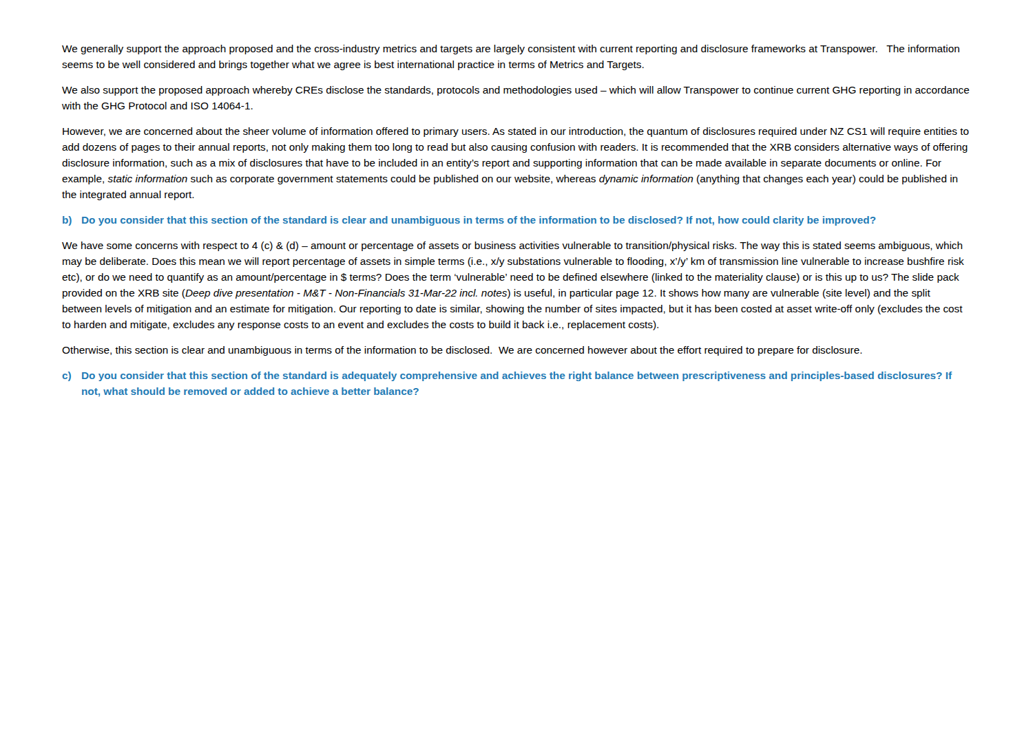We generally support the approach proposed and the cross-industry metrics and targets are largely consistent with current reporting and disclosure frameworks at Transpower. The information seems to be well considered and brings together what we agree is best international practice in terms of Metrics and Targets.
We also support the proposed approach whereby CREs disclose the standards, protocols and methodologies used – which will allow Transpower to continue current GHG reporting in accordance with the GHG Protocol and ISO 14064-1.
However, we are concerned about the sheer volume of information offered to primary users. As stated in our introduction, the quantum of disclosures required under NZ CS1 will require entities to add dozens of pages to their annual reports, not only making them too long to read but also causing confusion with readers. It is recommended that the XRB considers alternative ways of offering disclosure information, such as a mix of disclosures that have to be included in an entity’s report and supporting information that can be made available in separate documents or online. For example, static information such as corporate government statements could be published on our website, whereas dynamic information (anything that changes each year) could be published in the integrated annual report.
b) Do you consider that this section of the standard is clear and unambiguous in terms of the information to be disclosed? If not, how could clarity be improved?
We have some concerns with respect to 4 (c) & (d) – amount or percentage of assets or business activities vulnerable to transition/physical risks. The way this is stated seems ambiguous, which may be deliberate. Does this mean we will report percentage of assets in simple terms (i.e., x/y substations vulnerable to flooding, x’/y’ km of transmission line vulnerable to increase bushfire risk etc), or do we need to quantify as an amount/percentage in $ terms? Does the term ‘vulnerable’ need to be defined elsewhere (linked to the materiality clause) or is this up to us? The slide pack provided on the XRB site (Deep dive presentation - M&T - Non-Financials 31-Mar-22 incl. notes) is useful, in particular page 12. It shows how many are vulnerable (site level) and the split between levels of mitigation and an estimate for mitigation. Our reporting to date is similar, showing the number of sites impacted, but it has been costed at asset write-off only (excludes the cost to harden and mitigate, excludes any response costs to an event and excludes the costs to build it back i.e., replacement costs).
Otherwise, this section is clear and unambiguous in terms of the information to be disclosed. We are concerned however about the effort required to prepare for disclosure.
c) Do you consider that this section of the standard is adequately comprehensive and achieves the right balance between prescriptiveness and principles-based disclosures? If not, what should be removed or added to achieve a better balance?